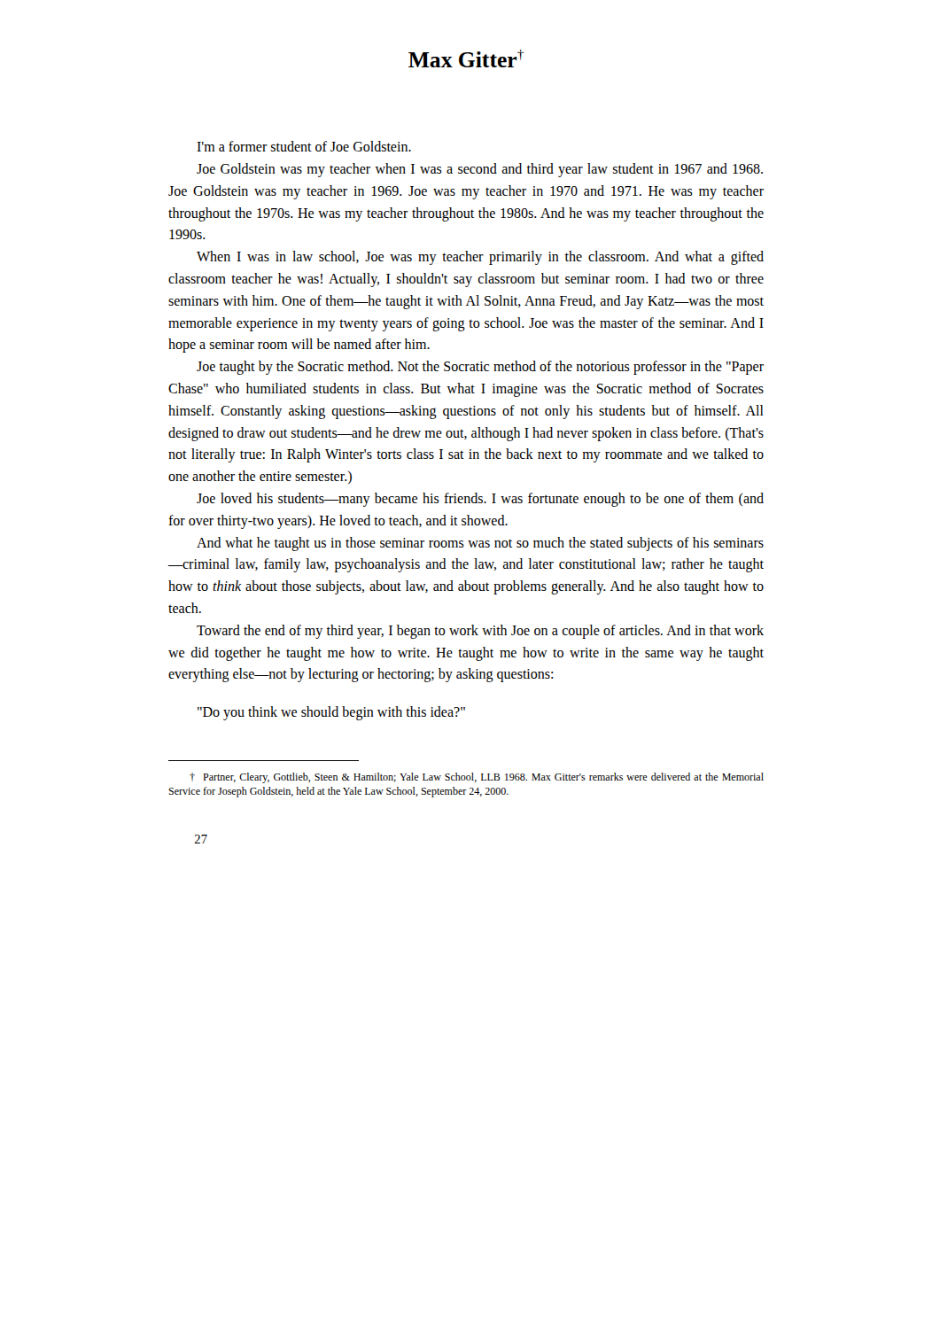Max Gitter†
I'm a former student of Joe Goldstein.
Joe Goldstein was my teacher when I was a second and third year law student in 1967 and 1968. Joe Goldstein was my teacher in 1969. Joe was my teacher in 1970 and 1971. He was my teacher throughout the 1970s. He was my teacher throughout the 1980s. And he was my teacher throughout the 1990s.
When I was in law school, Joe was my teacher primarily in the classroom. And what a gifted classroom teacher he was! Actually, I shouldn't say classroom but seminar room. I had two or three seminars with him. One of them—he taught it with Al Solnit, Anna Freud, and Jay Katz—was the most memorable experience in my twenty years of going to school. Joe was the master of the seminar. And I hope a seminar room will be named after him.
Joe taught by the Socratic method. Not the Socratic method of the notorious professor in the "Paper Chase" who humiliated students in class. But what I imagine was the Socratic method of Socrates himself. Constantly asking questions—asking questions of not only his students but of himself. All designed to draw out students—and he drew me out, although I had never spoken in class before. (That's not literally true: In Ralph Winter's torts class I sat in the back next to my roommate and we talked to one another the entire semester.)
Joe loved his students—many became his friends. I was fortunate enough to be one of them (and for over thirty-two years). He loved to teach, and it showed.
And what he taught us in those seminar rooms was not so much the stated subjects of his seminars—criminal law, family law, psychoanalysis and the law, and later constitutional law; rather he taught how to think about those subjects, about law, and about problems generally. And he also taught how to teach.
Toward the end of my third year, I began to work with Joe on a couple of articles. And in that work we did together he taught me how to write. He taught me how to write in the same way he taught everything else—not by lecturing or hectoring; by asking questions:
"Do you think we should begin with this idea?"
† Partner, Cleary, Gottlieb, Steen & Hamilton; Yale Law School, LLB 1968. Max Gitter's remarks were delivered at the Memorial Service for Joseph Goldstein, held at the Yale Law School, September 24, 2000.
27